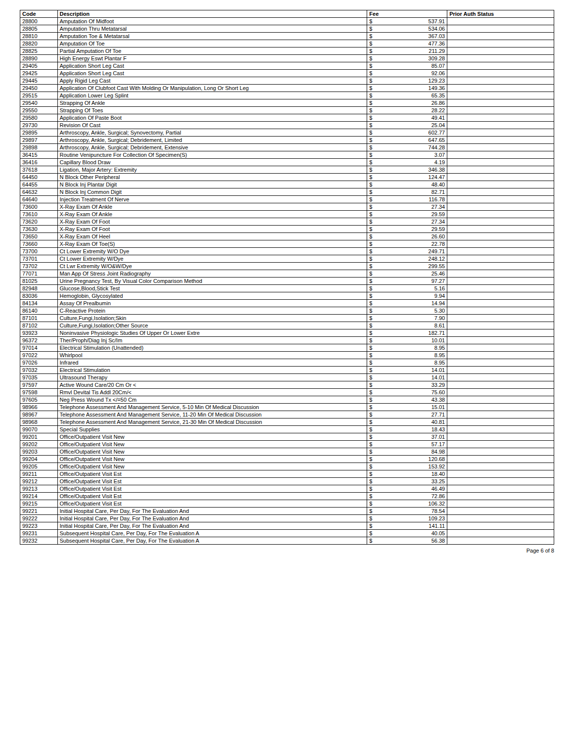| Code | Description | Fee | Prior Auth Status |
| --- | --- | --- | --- |
| 28800 | Amputation Of Midfoot | $ 537.91 | |
| 28805 | Amputation Thru Metatarsal | $ 534.06 | |
| 28810 | Amputation Toe & Metatarsal | $ 367.03 | |
| 28820 | Amputation Of Toe | $ 477.36 | |
| 28825 | Partial Amputation Of Toe | $ 211.29 | |
| 28890 | High Energy Eswt Plantar F | $ 309.28 | |
| 29405 | Application Short Leg Cast | $ 85.07 | |
| 29425 | Application Short Leg Cast | $ 92.06 | |
| 29445 | Apply Rigid Leg Cast | $ 129.23 | |
| 29450 | Application Of Clubfoot Cast With Molding Or Manipulation, Long Or Short Leg | $ 149.36 | |
| 29515 | Application Lower Leg Splint | $ 65.35 | |
| 29540 | Strapping Of Ankle | $ 26.86 | |
| 29550 | Strapping Of Toes | $ 28.22 | |
| 29580 | Application Of Paste Boot | $ 49.41 | |
| 29730 | Revision Of Cast | $ 25.04 | |
| 29895 | Arthroscopy, Ankle, Surgical; Synovectomy, Partial | $ 602.77 | |
| 29897 | Arthroscopy, Ankle, Surgical; Debridement, Limited | $ 647.65 | |
| 29898 | Arthroscopy, Ankle, Surgical; Debridement, Extensive | $ 744.28 | |
| 36415 | Routine Venipuncture For Collection Of Specimen(S) | $ 3.07 | |
| 36416 | Capillary Blood Draw | $ 4.19 | |
| 37618 | Ligation, Major Artery: Extremity | $ 346.38 | |
| 64450 | N Block Other Peripheral | $ 124.47 | |
| 64455 | N Block Inj Plantar Digit | $ 48.40 | |
| 64632 | N Block Inj Common Digit | $ 82.71 | |
| 64640 | Injection Treatment Of Nerve | $ 116.78 | |
| 73600 | X-Ray Exam Of Ankle | $ 27.34 | |
| 73610 | X-Ray Exam Of Ankle | $ 29.59 | |
| 73620 | X-Ray Exam Of Foot | $ 27.34 | |
| 73630 | X-Ray Exam Of Foot | $ 29.59 | |
| 73650 | X-Ray Exam Of Heel | $ 26.60 | |
| 73660 | X-Ray Exam Of Toe(S) | $ 22.78 | |
| 73700 | Ct Lower Extremity W/O Dye | $ 249.71 | |
| 73701 | Ct Lower Extremity W/Dye | $ 248.12 | |
| 73702 | Ct Lwr Extremity W/O&W/Dye | $ 299.55 | |
| 77071 | Man App Of Stress Joint Radiography | $ 25.46 | |
| 81025 | Urine Pregnancy Test, By Visual Color Comparison Method | $ 97.27 | |
| 82948 | Glucose,Blood,Stick Test | $ 5.16 | |
| 83036 | Hemoglobin, Glycosylated | $ 9.94 | |
| 84134 | Assay Of Prealbumin | $ 14.94 | |
| 86140 | C-Reactive Protein | $ 5.30 | |
| 87101 | Culture,Fungi,Isolation;Skin | $ 7.90 | |
| 87102 | Culture,Fungi,Isolation;Other Source | $ 8.61 | |
| 93923 | Noninvasive Physiologic Studies Of Upper Or Lower Extre | $ 182.71 | |
| 96372 | Ther/Proph/Diag Inj Sc/Im | $ 10.01 | |
| 97014 | Electrical Stimulation (Unattended) | $ 8.95 | |
| 97022 | Whirlpool | $ 8.95 | |
| 97026 | Infrared | $ 8.95 | |
| 97032 | Electrical Stimulation | $ 14.01 | |
| 97035 | Ultrasound Therapy | $ 14.01 | |
| 97597 | Active Wound Care/20 Cm Or < | $ 33.29 | |
| 97598 | Rmvl Devital Tis Addl 20Cm/< | $ 75.60 | |
| 97605 | Neg Press Wound Tx </=50 Cm | $ 43.38 | |
| 98966 | Telephone Assessment And Management Service, 5-10 Min Of Medical Discussion | $ 15.01 | |
| 98967 | Telephone Assessment And Management Service, 11-20 Min Of Medical Discussion | $ 27.71 | |
| 98968 | Telephone Assessment And Management Service, 21-30 Min Of Medical Discussion | $ 40.81 | |
| 99070 | Special Supplies | $ 18.43 | |
| 99201 | Office/Outpatient Visit New | $ 37.01 | |
| 99202 | Office/Outpatient Visit New | $ 57.17 | |
| 99203 | Office/Outpatient Visit New | $ 84.98 | |
| 99204 | Office/Outpatient Visit New | $ 120.68 | |
| 99205 | Office/Outpatient Visit New | $ 153.92 | |
| 99211 | Office/Outpatient Visit Est | $ 18.40 | |
| 99212 | Office/Outpatient Visit Est | $ 33.25 | |
| 99213 | Office/Outpatient Visit Est | $ 46.49 | |
| 99214 | Office/Outpatient Visit Est | $ 72.86 | |
| 99215 | Office/Outpatient Visit Est | $ 106.32 | |
| 99221 | Initial Hospital Care, Per Day, For The Evaluation And | $ 78.54 | |
| 99222 | Initial Hospital Care, Per Day, For The Evaluation And | $ 109.23 | |
| 99223 | Initial Hospital Care, Per Day, For The Evaluation And | $ 141.11 | |
| 99231 | Subsequent Hospital Care, Per Day, For The Evaluation A | $ 40.05 | |
| 99232 | Subsequent Hospital Care, Per Day, For The Evaluation A | $ 56.38 | |
Page 6 of 8